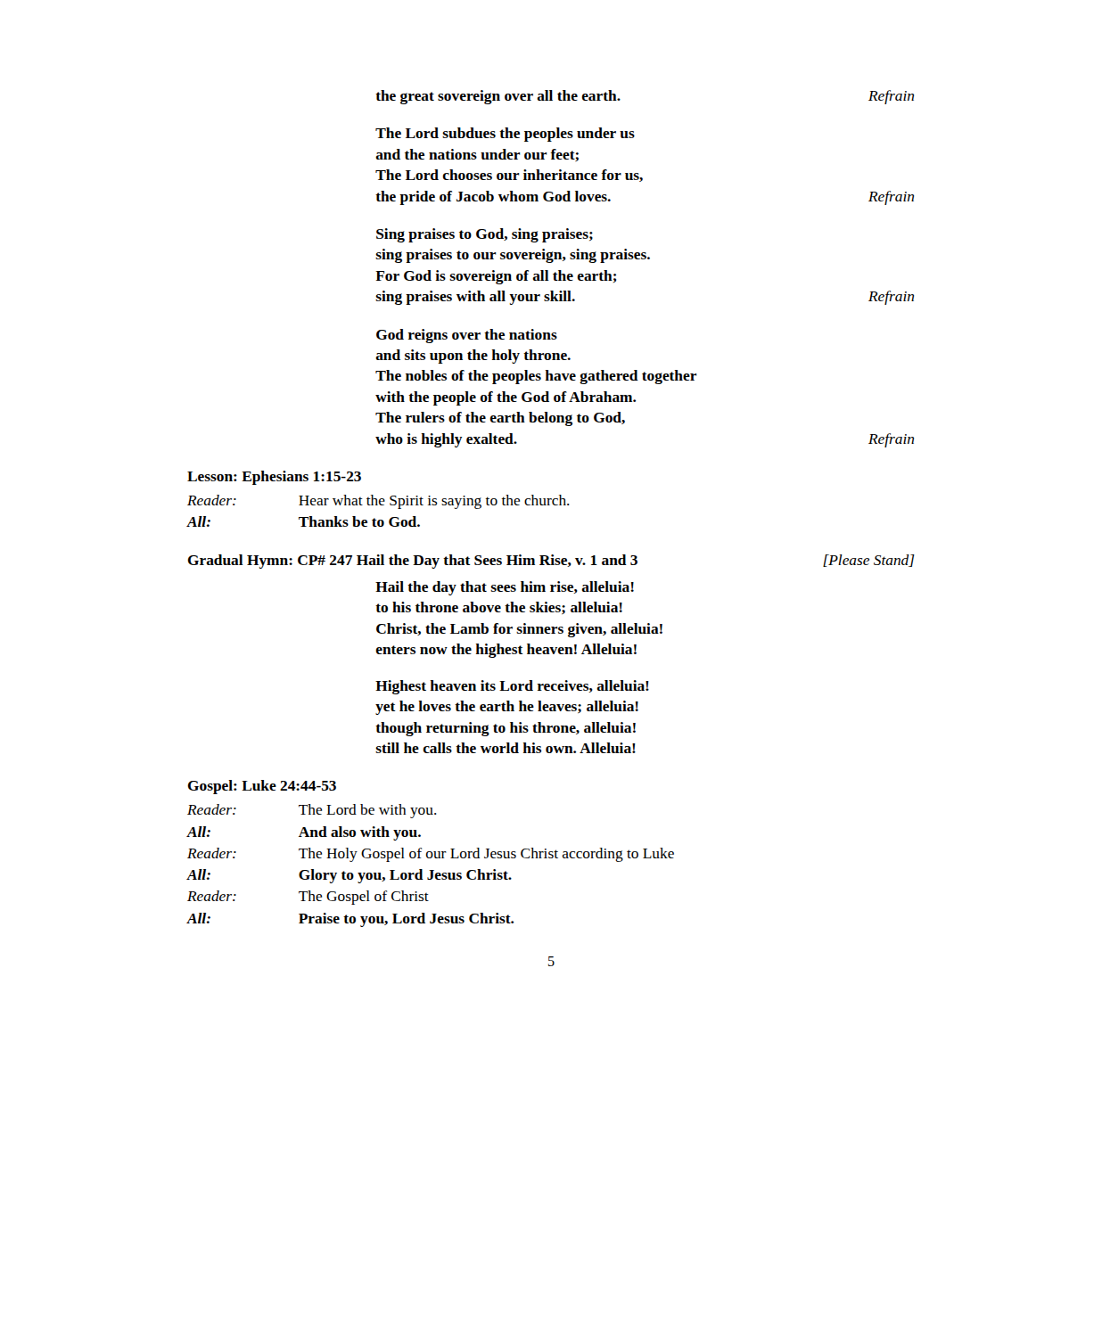the great sovereign over all the earth.
Refrain
The Lord subdues the peoples under us
and the nations under our feet;
The Lord chooses our inheritance for us,
the pride of Jacob whom God loves.
Refrain
Sing praises to God, sing praises;
sing praises to our sovereign, sing praises.
For God is sovereign of all the earth;
sing praises with all your skill.
Refrain
God reigns over the nations
and sits upon the holy throne.
The nobles of the peoples have gathered together
with the people of the God of Abraham.
The rulers of the earth belong to God,
who is highly exalted.
Refrain
Lesson: Ephesians 1:15-23
Reader:
Hear what the Spirit is saying to the church.
All:
Thanks be to God.
Gradual Hymn: CP# 247 Hail the Day that Sees Him Rise, v. 1 and 3
[Please Stand]
Hail the day that sees him rise, alleluia!
to his throne above the skies; alleluia!
Christ, the Lamb for sinners given, alleluia!
enters now the highest heaven! Alleluia!
Highest heaven its Lord receives, alleluia!
yet he loves the earth he leaves; alleluia!
though returning to his throne, alleluia!
still he calls the world his own. Alleluia!
Gospel: Luke 24:44-53
Reader:
The Lord be with you.
All:
And also with you.
Reader:
The Holy Gospel of our Lord Jesus Christ according to Luke
All:
Glory to you, Lord Jesus Christ.
Reader:
The Gospel of Christ
All:
Praise to you, Lord Jesus Christ.
5